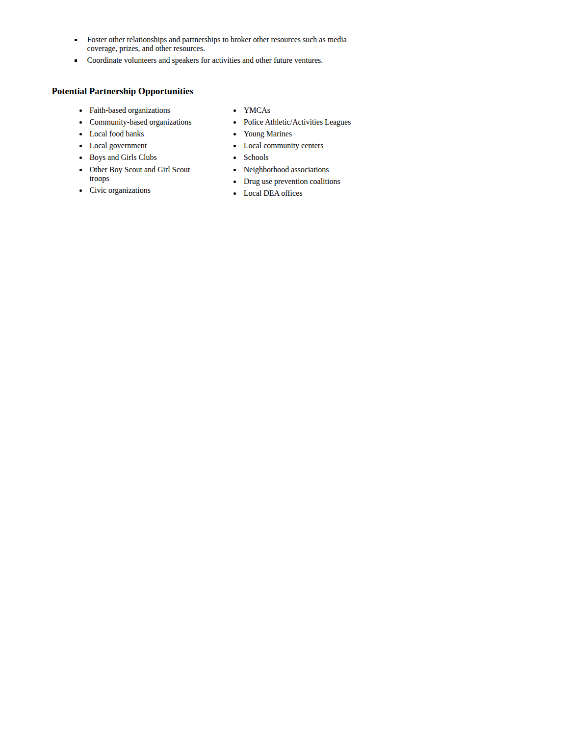Foster other relationships and partnerships to broker other resources such as media coverage, prizes, and other resources.
Coordinate volunteers and speakers for activities and other future ventures.
Potential Partnership Opportunities
Faith-based organizations
Community-based organizations
Local food banks
Local government
Boys and Girls Clubs
Other Boy Scout and Girl Scout troops
Civic organizations
YMCAs
Police Athletic/Activities Leagues
Young Marines
Local community centers
Schools
Neighborhood associations
Drug use prevention coalitions
Local DEA offices